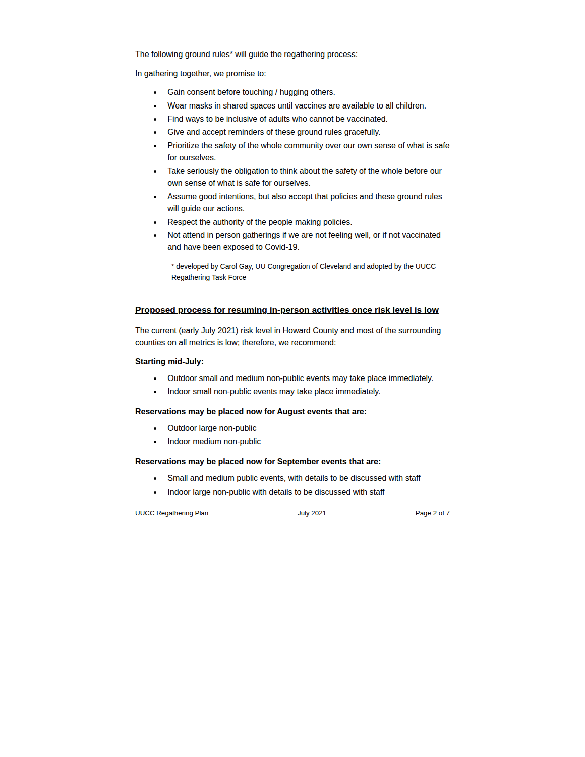The following ground rules* will guide the regathering process:
In gathering together, we promise to:
Gain consent before touching / hugging others.
Wear masks in shared spaces until vaccines are available to all children.
Find ways to be inclusive of adults who cannot be vaccinated.
Give and accept reminders of these ground rules gracefully.
Prioritize the safety of the whole community over our own sense of what is safe for ourselves.
Take seriously the obligation to think about the safety of the whole before our own sense of what is safe for ourselves.
Assume good intentions, but also accept that policies and these ground rules will guide our actions.
Respect the authority of the people making policies.
Not attend in person gatherings if we are not feeling well, or if not vaccinated and have been exposed to Covid-19.
* developed by Carol Gay, UU Congregation of Cleveland and adopted by the UUCC Regathering Task Force
Proposed process for resuming in-person activities once risk level is low
The current (early July 2021) risk level in Howard County and most of the surrounding counties on all metrics is low; therefore, we recommend:
Starting mid-July:
Outdoor small and medium non-public events may take place immediately.
Indoor small non-public events may take place immediately.
Reservations may be placed now for August events that are:
Outdoor large non-public
Indoor medium non-public
Reservations may be placed now for September events that are:
Small and medium public events, with details to be discussed with staff
Indoor large non-public with details to be discussed with staff
UUCC Regathering Plan July 2021 Page 2 of 7